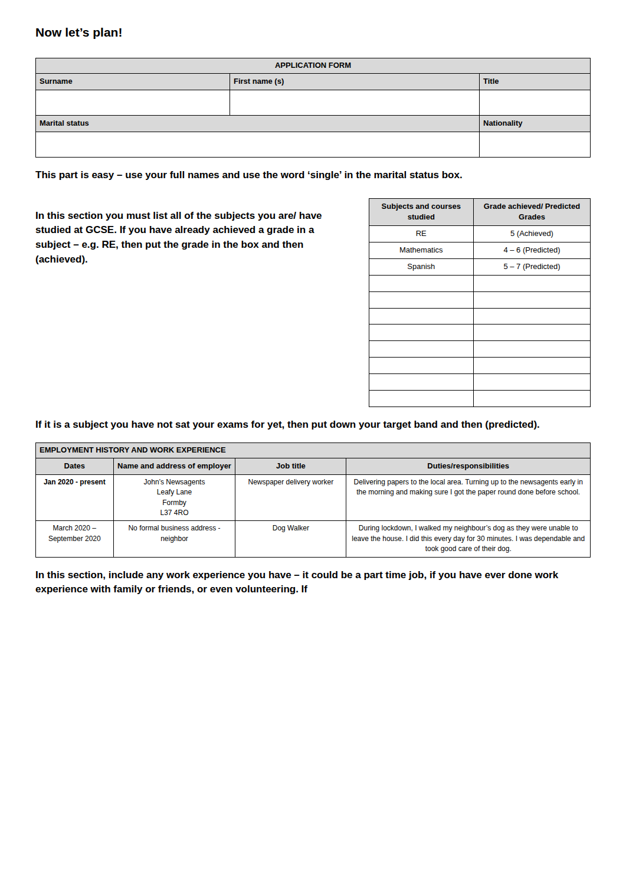Now let’s plan!
APPLICATION FORM
| Surname | First name (s) | Title |
| --- | --- | --- |
| Marital status | Nationality |
This part is easy – use your full names and use the word ‘single’ in the marital status box.
In this section you must list all of the subjects you are/ have studied at GCSE. If you have already achieved a grade in a subject – e.g. RE, then put the grade in the box and then (achieved).
| Subjects and courses studied | Grade achieved/ Predicted Grades |
| --- | --- |
| RE | 5 (Achieved) |
| Mathematics | 4 – 6 (Predicted) |
| Spanish | 5 – 7 (Predicted) |
If it is a subject you have not sat your exams for yet, then put down your target band and then (predicted).
EMPLOYMENT HISTORY AND WORK EXPERIENCE
| Dates | Name and address of employer | Job title | Duties/responsibilities |
| --- | --- | --- | --- |
| Jan 2020 - present | John’s Newsagents Leafy Lane Formby L37 4RO | Newspaper delivery worker | Delivering papers to the local area. Turning up to the newsagents early in the morning and making sure I got the paper round done before school. |
| March 2020 – September 2020 | No formal business address - neighbor | Dog Walker | During lockdown, I walked my neighbour’s dog as they were unable to leave the house. I did this every day for 30 minutes. I was dependable and took good care of their dog. |
In this section, include any work experience you have – it could be a part time job, if you have ever done work experience with family or friends, or even volunteering. If